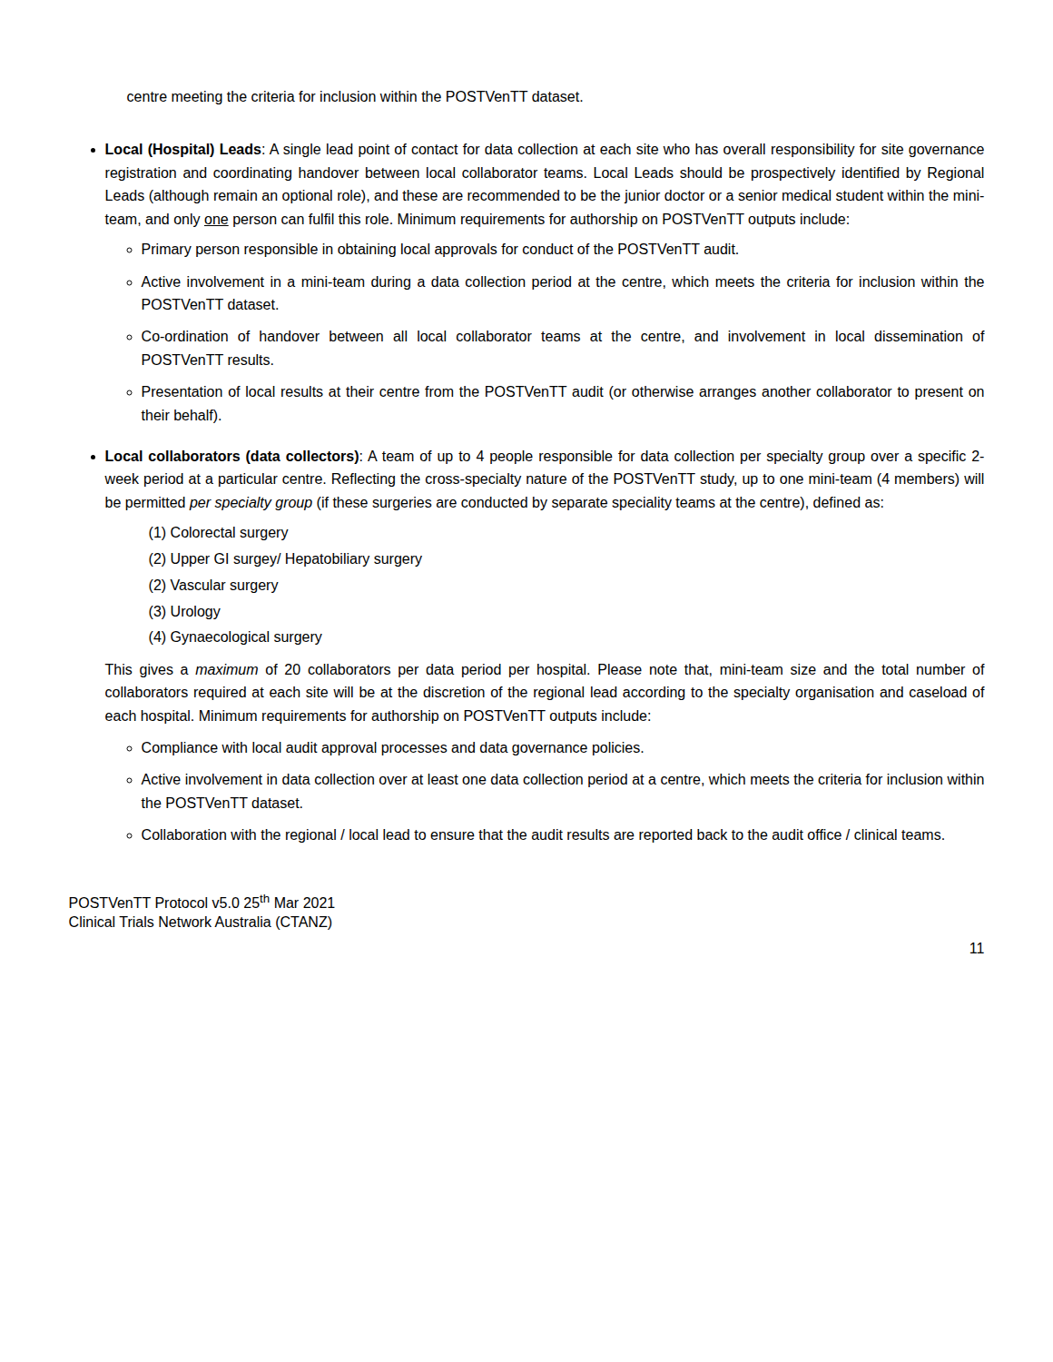centre meeting the criteria for inclusion within the POSTVenTT dataset.
Local (Hospital) Leads: A single lead point of contact for data collection at each site who has overall responsibility for site governance registration and coordinating handover between local collaborator teams. Local Leads should be prospectively identified by Regional Leads (although remain an optional role), and these are recommended to be the junior doctor or a senior medical student within the mini-team, and only one person can fulfil this role. Minimum requirements for authorship on POSTVenTT outputs include:
Primary person responsible in obtaining local approvals for conduct of the POSTVenTT audit.
Active involvement in a mini-team during a data collection period at the centre, which meets the criteria for inclusion within the POSTVenTT dataset.
Co-ordination of handover between all local collaborator teams at the centre, and involvement in local dissemination of POSTVenTT results.
Presentation of local results at their centre from the POSTVenTT audit (or otherwise arranges another collaborator to present on their behalf).
Local collaborators (data collectors): A team of up to 4 people responsible for data collection per specialty group over a specific 2-week period at a particular centre. Reflecting the cross-specialty nature of the POSTVenTT study, up to one mini-team (4 members) will be permitted per specialty group (if these surgeries are conducted by separate speciality teams at the centre), defined as:
(1) Colorectal surgery
(2) Upper GI surgey/ Hepatobiliary surgery
(2) Vascular surgery
(3) Urology
(4) Gynaecological surgery
This gives a maximum of 20 collaborators per data period per hospital. Please note that, mini-team size and the total number of collaborators required at each site will be at the discretion of the regional lead according to the specialty organisation and caseload of each hospital. Minimum requirements for authorship on POSTVenTT outputs include:
Compliance with local audit approval processes and data governance policies.
Active involvement in data collection over at least one data collection period at a centre, which meets the criteria for inclusion within the POSTVenTT dataset.
Collaboration with the regional / local lead to ensure that the audit results are reported back to the audit office / clinical teams.
POSTVenTT Protocol v5.0 25th Mar 2021
Clinical Trials Network Australia (CTANZ)
11